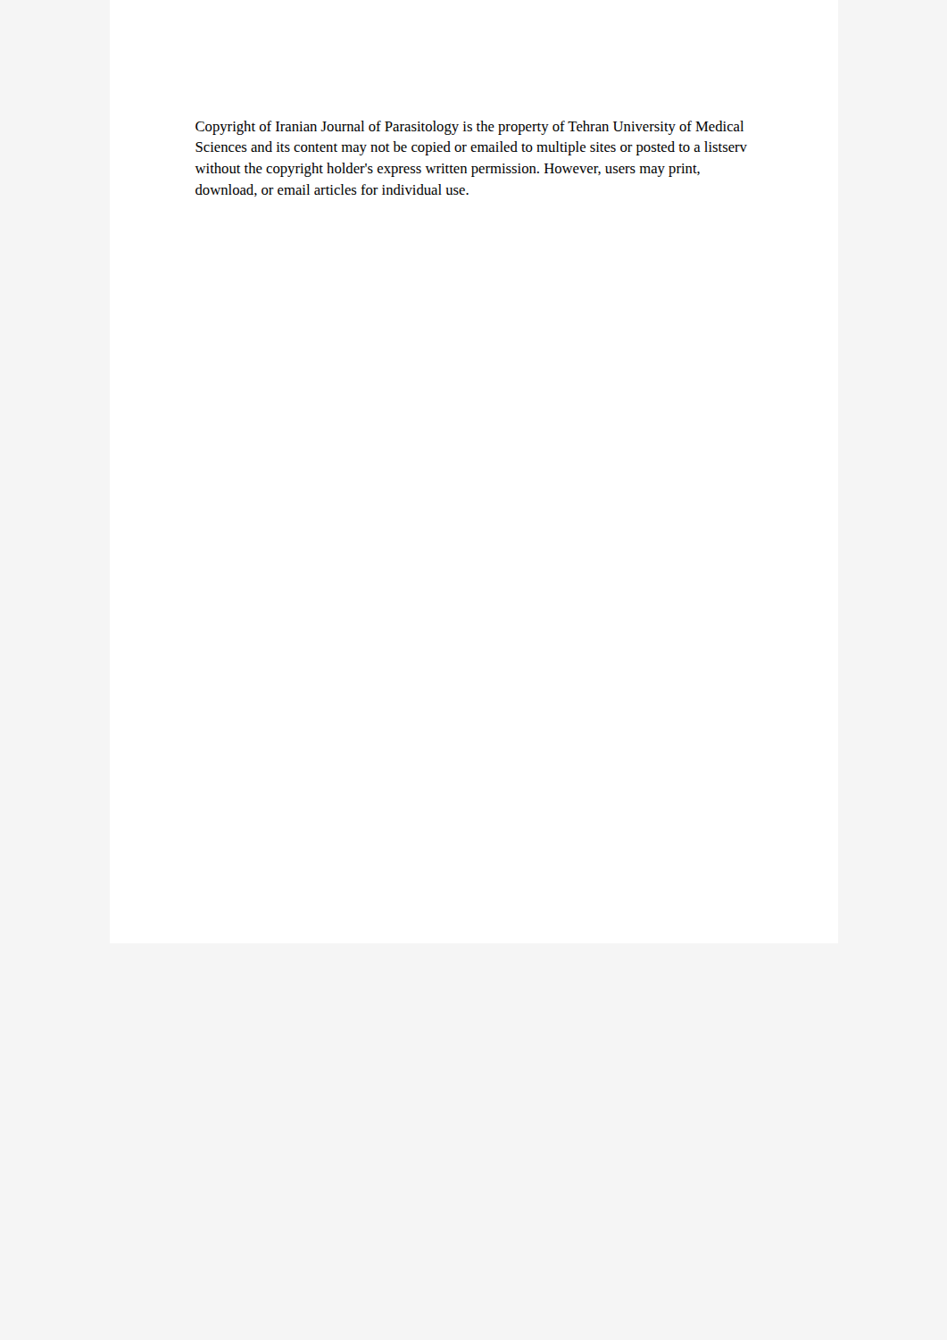Copyright of Iranian Journal of Parasitology is the property of Tehran University of Medical Sciences and its content may not be copied or emailed to multiple sites or posted to a listserv without the copyright holder's express written permission. However, users may print, download, or email articles for individual use.